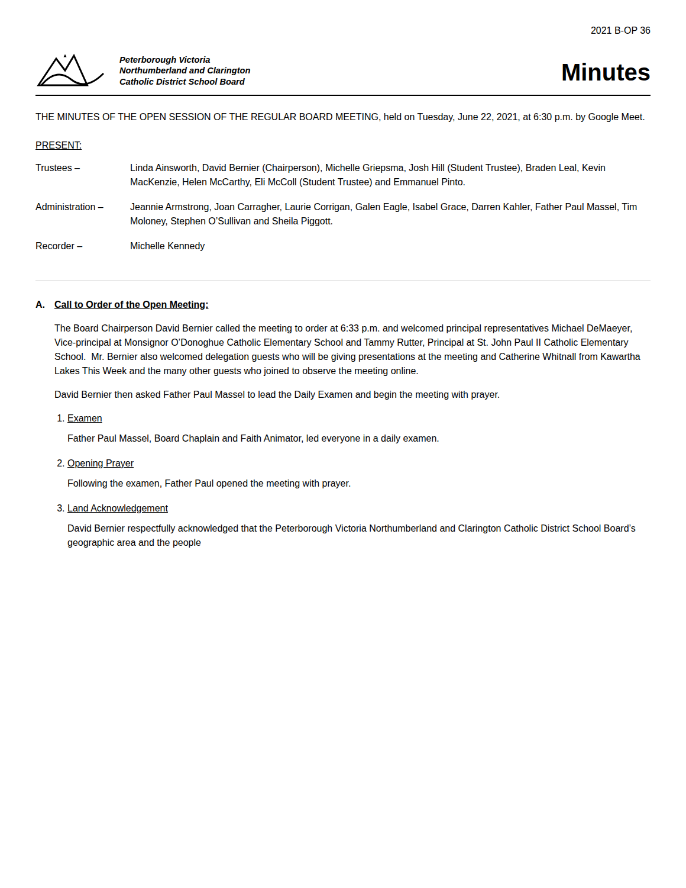2021 B-OP 36
Peterborough Victoria
Northumberland and Clarington
Catholic District School Board
Minutes
THE MINUTES OF THE OPEN SESSION OF THE REGULAR BOARD MEETING, held on Tuesday, June 22, 2021, at 6:30 p.m. by Google Meet.
PRESENT:
| Trustees – | Linda Ainsworth, David Bernier (Chairperson), Michelle Griepsma, Josh Hill (Student Trustee), Braden Leal, Kevin MacKenzie, Helen McCarthy, Eli McColl (Student Trustee) and Emmanuel Pinto. |
| Administration – | Jeannie Armstrong, Joan Carragher, Laurie Corrigan, Galen Eagle, Isabel Grace, Darren Kahler, Father Paul Massel, Tim Moloney, Stephen O’Sullivan and Sheila Piggott. |
| Recorder – | Michelle Kennedy |
A.
Call to Order of the Open Meeting:
The Board Chairperson David Bernier called the meeting to order at 6:33 p.m. and welcomed principal representatives Michael DeMaeyer, Vice-principal at Monsignor O’Donoghue Catholic Elementary School and Tammy Rutter, Principal at St. John Paul II Catholic Elementary School. Mr. Bernier also welcomed delegation guests who will be giving presentations at the meeting and Catherine Whitnall from Kawartha Lakes This Week and the many other guests who joined to observe the meeting online.
David Bernier then asked Father Paul Massel to lead the Daily Examen and begin the meeting with prayer.
Examen
Father Paul Massel, Board Chaplain and Faith Animator, led everyone in a daily examen.
Opening Prayer
Following the examen, Father Paul opened the meeting with prayer.
Land Acknowledgement
David Bernier respectfully acknowledged that the Peterborough Victoria Northumberland and Clarington Catholic District School Board’s geographic area and the people